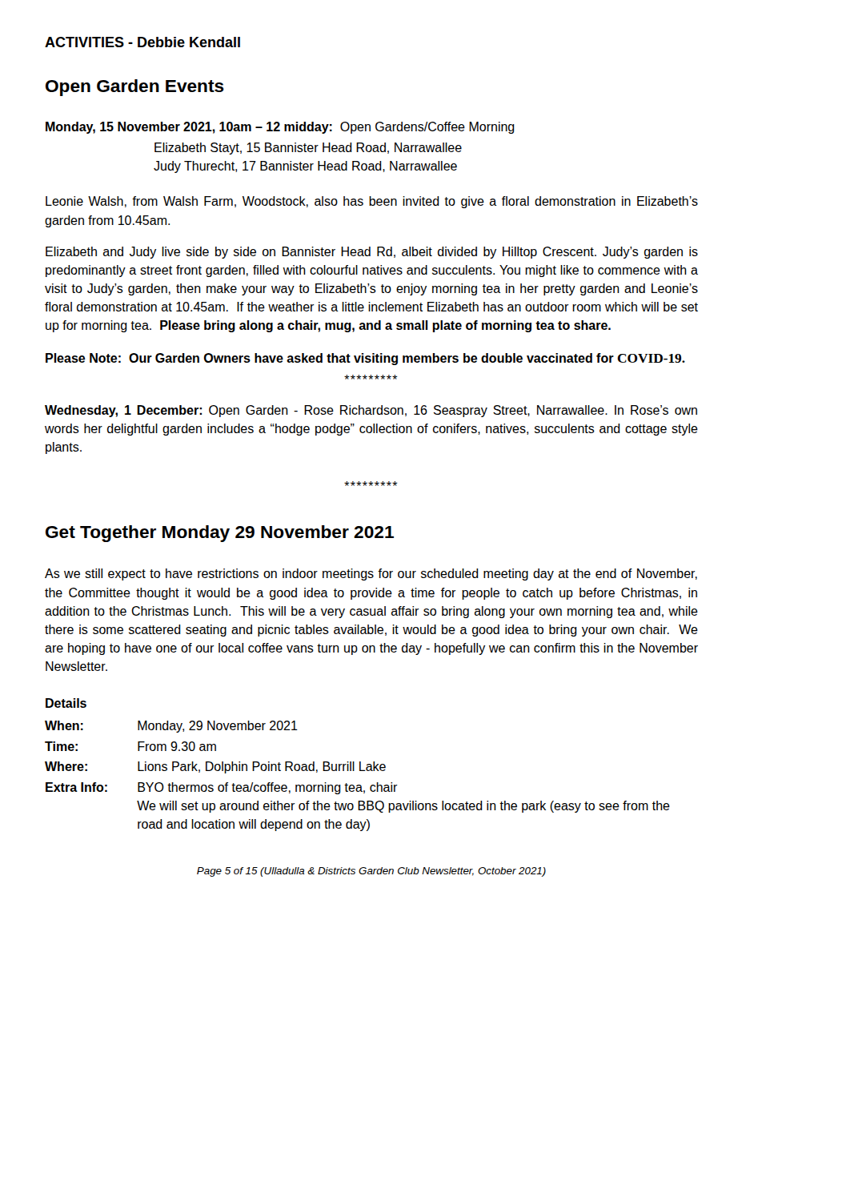ACTIVITIES - Debbie Kendall
Open Garden Events
Monday, 15 November 2021, 10am – 12 midday: Open Gardens/Coffee Morning
Elizabeth Stayt, 15 Bannister Head Road, Narrawallee Judy Thurecht, 17 Bannister Head Road, Narrawallee
Leonie Walsh, from Walsh Farm, Woodstock, also has been invited to give a floral demonstration in Elizabeth’s garden from 10.45am.
Elizabeth and Judy live side by side on Bannister Head Rd, albeit divided by Hilltop Crescent. Judy’s garden is predominantly a street front garden, filled with colourful natives and succulents. You might like to commence with a visit to Judy’s garden, then make your way to Elizabeth’s to enjoy morning tea in her pretty garden and Leonie’s floral demonstration at 10.45am. If the weather is a little inclement Elizabeth has an outdoor room which will be set up for morning tea. Please bring along a chair, mug, and a small plate of morning tea to share.
Please Note: Our Garden Owners have asked that visiting members be double vaccinated for COVID-19.
*********
Wednesday, 1 December: Open Garden - Rose Richardson, 16 Seaspray Street, Narrawallee. In Rose’s own words her delightful garden includes a “hodge podge” collection of conifers, natives, succulents and cottage style plants.
*********
Get Together Monday 29 November 2021
As we still expect to have restrictions on indoor meetings for our scheduled meeting day at the end of November, the Committee thought it would be a good idea to provide a time for people to catch up before Christmas, in addition to the Christmas Lunch. This will be a very casual affair so bring along your own morning tea and, while there is some scattered seating and picnic tables available, it would be a good idea to bring your own chair. We are hoping to have one of our local coffee vans turn up on the day - hopefully we can confirm this in the November Newsletter.
Details
| When: | Monday, 29 November 2021 |
| Time: | From 9.30 am |
| Where: | Lions Park, Dolphin Point Road, Burrill Lake |
| Extra Info: | BYO thermos of tea/coffee, morning tea, chair We will set up around either of the two BBQ pavilions located in the park (easy to see from the road and location will depend on the day) |
Page 5 of 15 (Ulladulla & Districts Garden Club Newsletter, October 2021)